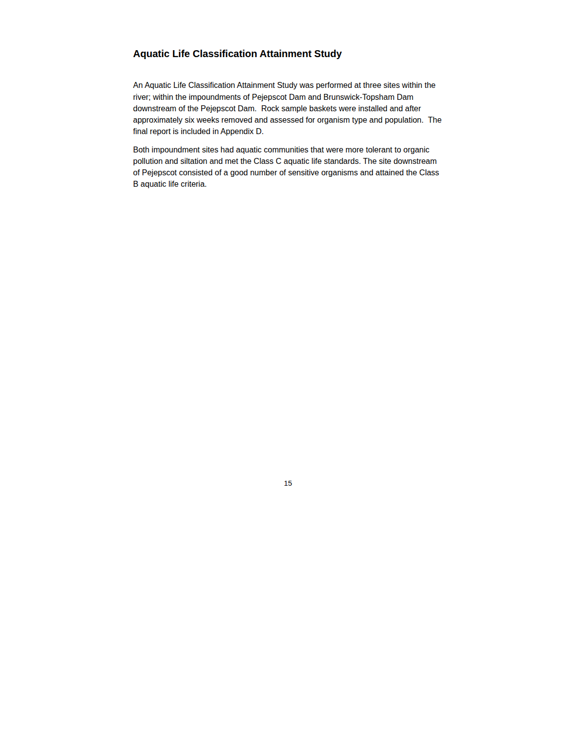Aquatic Life Classification Attainment Study
An Aquatic Life Classification Attainment Study was performed at three sites within the river; within the impoundments of Pejepscot Dam and Brunswick-Topsham Dam downstream of the Pejepscot Dam. Rock sample baskets were installed and after approximately six weeks removed and assessed for organism type and population. The final report is included in Appendix D.
Both impoundment sites had aquatic communities that were more tolerant to organic pollution and siltation and met the Class C aquatic life standards. The site downstream of Pejepscot consisted of a good number of sensitive organisms and attained the Class B aquatic life criteria.
15